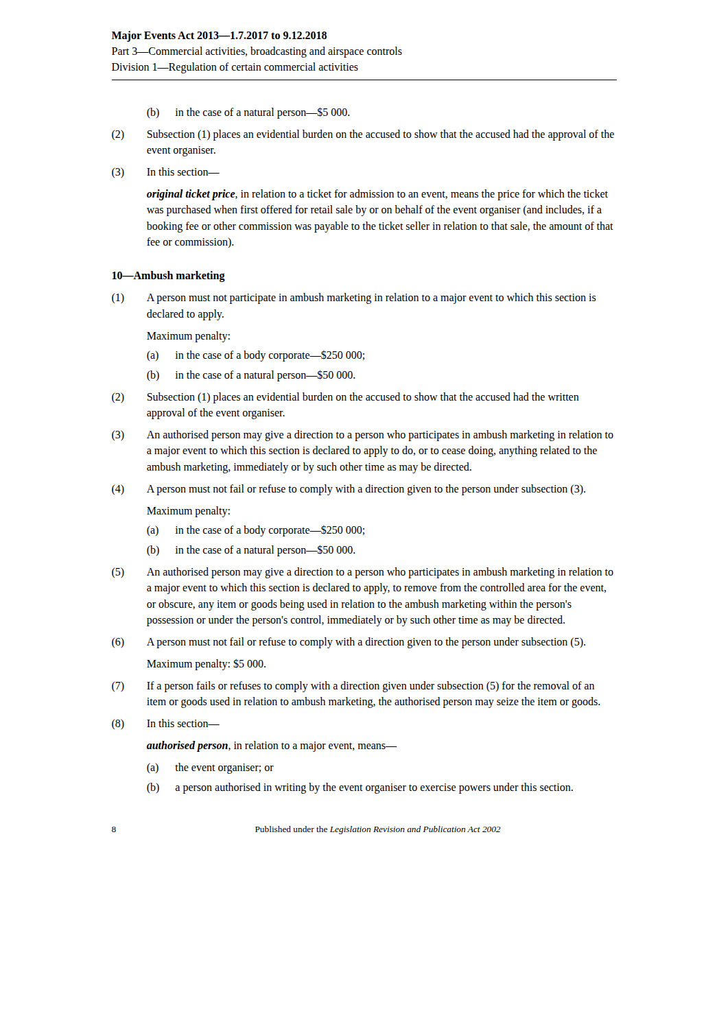Major Events Act 2013—1.7.2017 to 9.12.2018
Part 3—Commercial activities, broadcasting and airspace controls
Division 1—Regulation of certain commercial activities
(b) in the case of a natural person—$5 000.
(2) Subsection (1) places an evidential burden on the accused to show that the accused had the approval of the event organiser.
(3) In this section—
original ticket price, in relation to a ticket for admission to an event, means the price for which the ticket was purchased when first offered for retail sale by or on behalf of the event organiser (and includes, if a booking fee or other commission was payable to the ticket seller in relation to that sale, the amount of that fee or commission).
10—Ambush marketing
(1) A person must not participate in ambush marketing in relation to a major event to which this section is declared to apply.
Maximum penalty:
(a) in the case of a body corporate—$250 000;
(b) in the case of a natural person—$50 000.
(2) Subsection (1) places an evidential burden on the accused to show that the accused had the written approval of the event organiser.
(3) An authorised person may give a direction to a person who participates in ambush marketing in relation to a major event to which this section is declared to apply to do, or to cease doing, anything related to the ambush marketing, immediately or by such other time as may be directed.
(4) A person must not fail or refuse to comply with a direction given to the person under subsection (3).
Maximum penalty:
(a) in the case of a body corporate—$250 000;
(b) in the case of a natural person—$50 000.
(5) An authorised person may give a direction to a person who participates in ambush marketing in relation to a major event to which this section is declared to apply, to remove from the controlled area for the event, or obscure, any item or goods being used in relation to the ambush marketing within the person's possession or under the person's control, immediately or by such other time as may be directed.
(6) A person must not fail or refuse to comply with a direction given to the person under subsection (5).
Maximum penalty: $5 000.
(7) If a person fails or refuses to comply with a direction given under subsection (5) for the removal of an item or goods used in relation to ambush marketing, the authorised person may seize the item or goods.
(8) In this section—
authorised person, in relation to a major event, means—
(a) the event organiser; or
(b) a person authorised in writing by the event organiser to exercise powers under this section.
8
Published under the Legislation Revision and Publication Act 2002